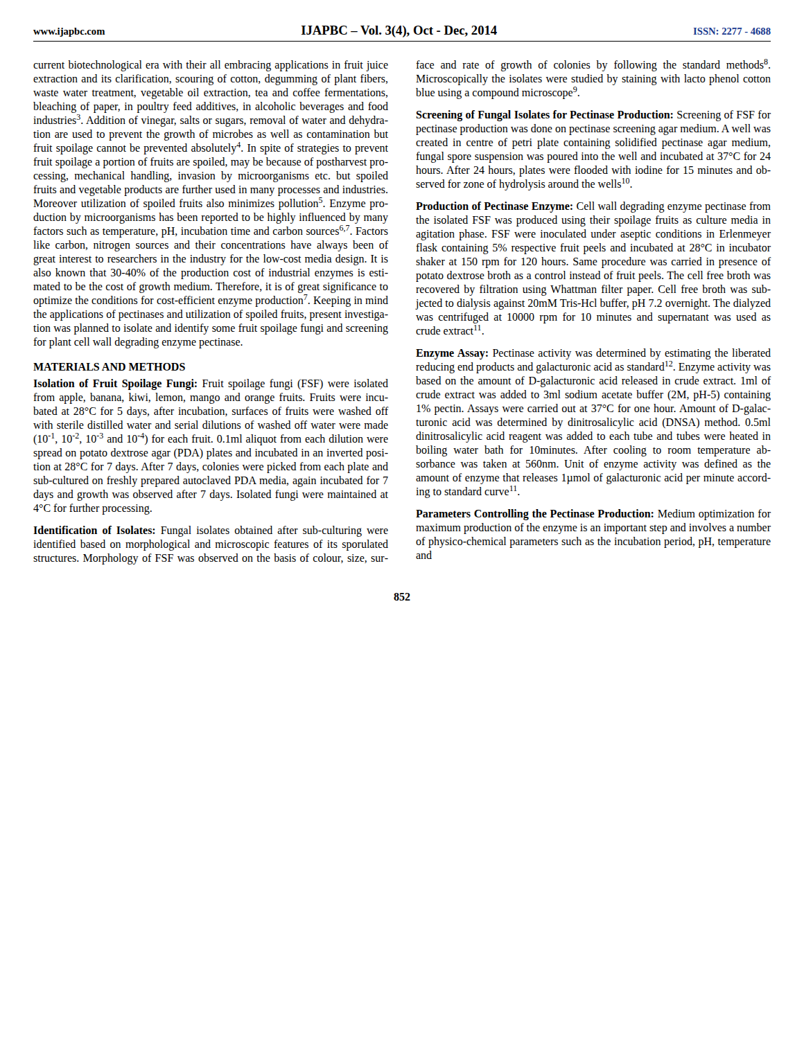www.ijapbc.com IJAPBC – Vol. 3(4), Oct - Dec, 2014 ISSN: 2277 - 4688
current biotechnological era with their all embracing applications in fruit juice extraction and its clarification, scouring of cotton, degumming of plant fibers, waste water treatment, vegetable oil extraction, tea and coffee fermentations, bleaching of paper, in poultry feed additives, in alcoholic beverages and food industries3. Addition of vinegar, salts or sugars, removal of water and dehydration are used to prevent the growth of microbes as well as contamination but fruit spoilage cannot be prevented absolutely4. In spite of strategies to prevent fruit spoilage a portion of fruits are spoiled, may be because of postharvest processing, mechanical handling, invasion by microorganisms etc. but spoiled fruits and vegetable products are further used in many processes and industries. Moreover utilization of spoiled fruits also minimizes pollution5. Enzyme production by microorganisms has been reported to be highly influenced by many factors such as temperature, pH, incubation time and carbon sources6,7. Factors like carbon, nitrogen sources and their concentrations have always been of great interest to researchers in the industry for the low-cost media design. It is also known that 30-40% of the production cost of industrial enzymes is estimated to be the cost of growth medium. Therefore, it is of great significance to optimize the conditions for cost-efficient enzyme production7. Keeping in mind the applications of pectinases and utilization of spoiled fruits, present investigation was planned to isolate and identify some fruit spoilage fungi and screening for plant cell wall degrading enzyme pectinase.
Materials and Methods
Isolation of Fruit Spoilage Fungi: Fruit spoilage fungi (FSF) were isolated from apple, banana, kiwi, lemon, mango and orange fruits. Fruits were incubated at 28°C for 5 days, after incubation, surfaces of fruits were washed off with sterile distilled water and serial dilutions of washed off water were made (10-1, 10-2, 10-3 and 10-4) for each fruit. 0.1ml aliquot from each dilution were spread on potato dextrose agar (PDA) plates and incubated in an inverted position at 28°C for 7 days. After 7 days, colonies were picked from each plate and sub-cultured on freshly prepared autoclaved PDA media, again incubated for 7 days and growth was observed after 7 days. Isolated fungi were maintained at 4°C for further processing.
Identification of Isolates: Fungal isolates obtained after sub-culturing were identified based on morphological and microscopic features of its sporulated structures. Morphology of FSF was observed on the basis of colour, size, surface and rate of growth of colonies by following the standard methods8. Microscopically the isolates were studied by staining with lacto phenol cotton blue using a compound microscope9.
Screening of Fungal Isolates for Pectinase Production: Screening of FSF for pectinase production was done on pectinase screening agar medium. A well was created in centre of petri plate containing solidified pectinase agar medium, fungal spore suspension was poured into the well and incubated at 37°C for 24 hours. After 24 hours, plates were flooded with iodine for 15 minutes and observed for zone of hydrolysis around the wells10.
Production of Pectinase Enzyme: Cell wall degrading enzyme pectinase from the isolated FSF was produced using their spoilage fruits as culture media in agitation phase. FSF were inoculated under aseptic conditions in Erlenmeyer flask containing 5% respective fruit peels and incubated at 28°C in incubator shaker at 150 rpm for 120 hours. Same procedure was carried in presence of potato dextrose broth as a control instead of fruit peels. The cell free broth was recovered by filtration using Whattman filter paper. Cell free broth was subjected to dialysis against 20mM Tris-Hcl buffer, pH 7.2 overnight. The dialyzed was centrifuged at 10000 rpm for 10 minutes and supernatant was used as crude extract11.
Enzyme Assay: Pectinase activity was determined by estimating the liberated reducing end products and galacturonic acid as standard12. Enzyme activity was based on the amount of D-galacturonic acid released in crude extract. 1ml of crude extract was added to 3ml sodium acetate buffer (2M, pH-5) containing 1% pectin. Assays were carried out at 37°C for one hour. Amount of D-galacturonic acid was determined by dinitrosalicylic acid (DNSA) method. 0.5ml dinitrosalicylic acid reagent was added to each tube and tubes were heated in boiling water bath for 10minutes. After cooling to room temperature absorbance was taken at 560nm. Unit of enzyme activity was defined as the amount of enzyme that releases 1µmol of galacturonic acid per minute according to standard curve11.
Parameters Controlling the Pectinase Production: Medium optimization for maximum production of the enzyme is an important step and involves a number of physico-chemical parameters such as the incubation period, pH, temperature and
852